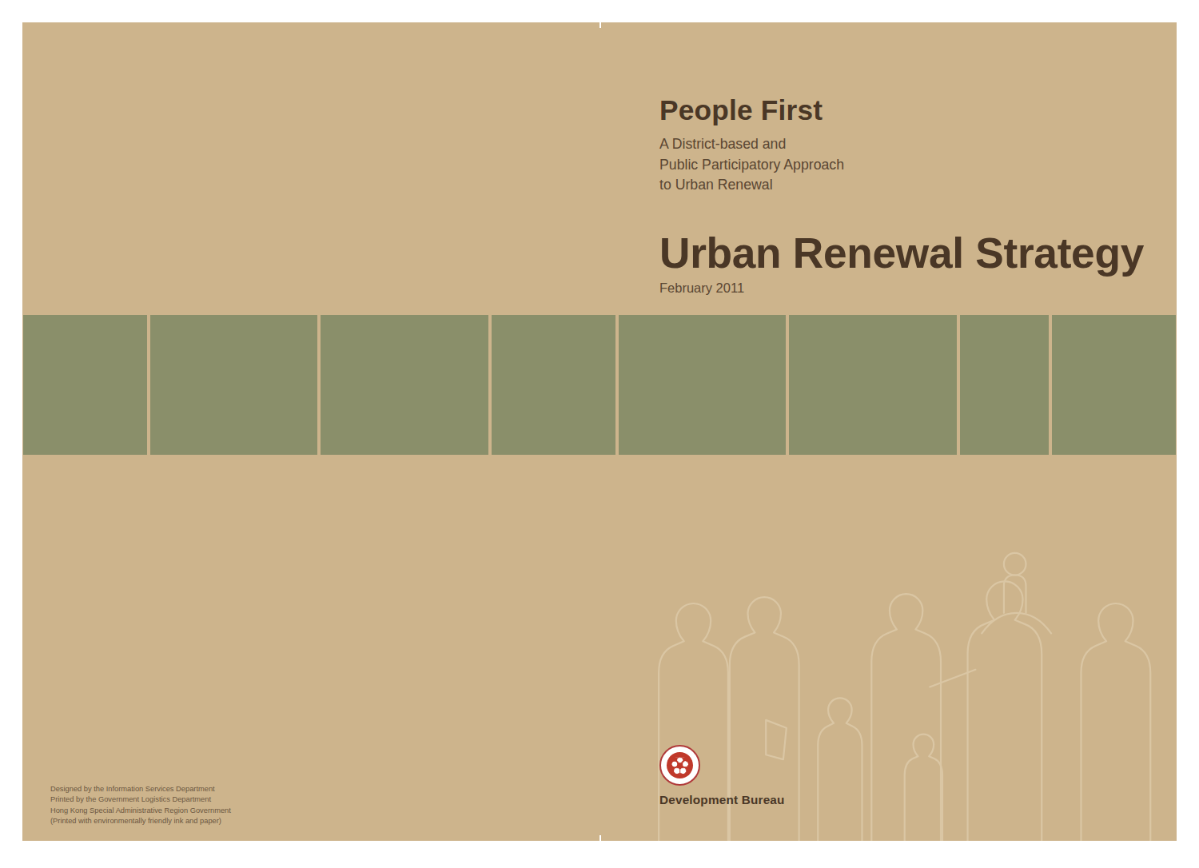People First
A District-based and
Public Participatory Approach
to Urban Renewal
Urban Renewal Strategy
February 2011
Development Bureau
Designed by the Information Services Department
Printed by the Government Logistics Department
Hong Kong Special Administrative Region Government
(Printed with environmentally friendly ink and paper)